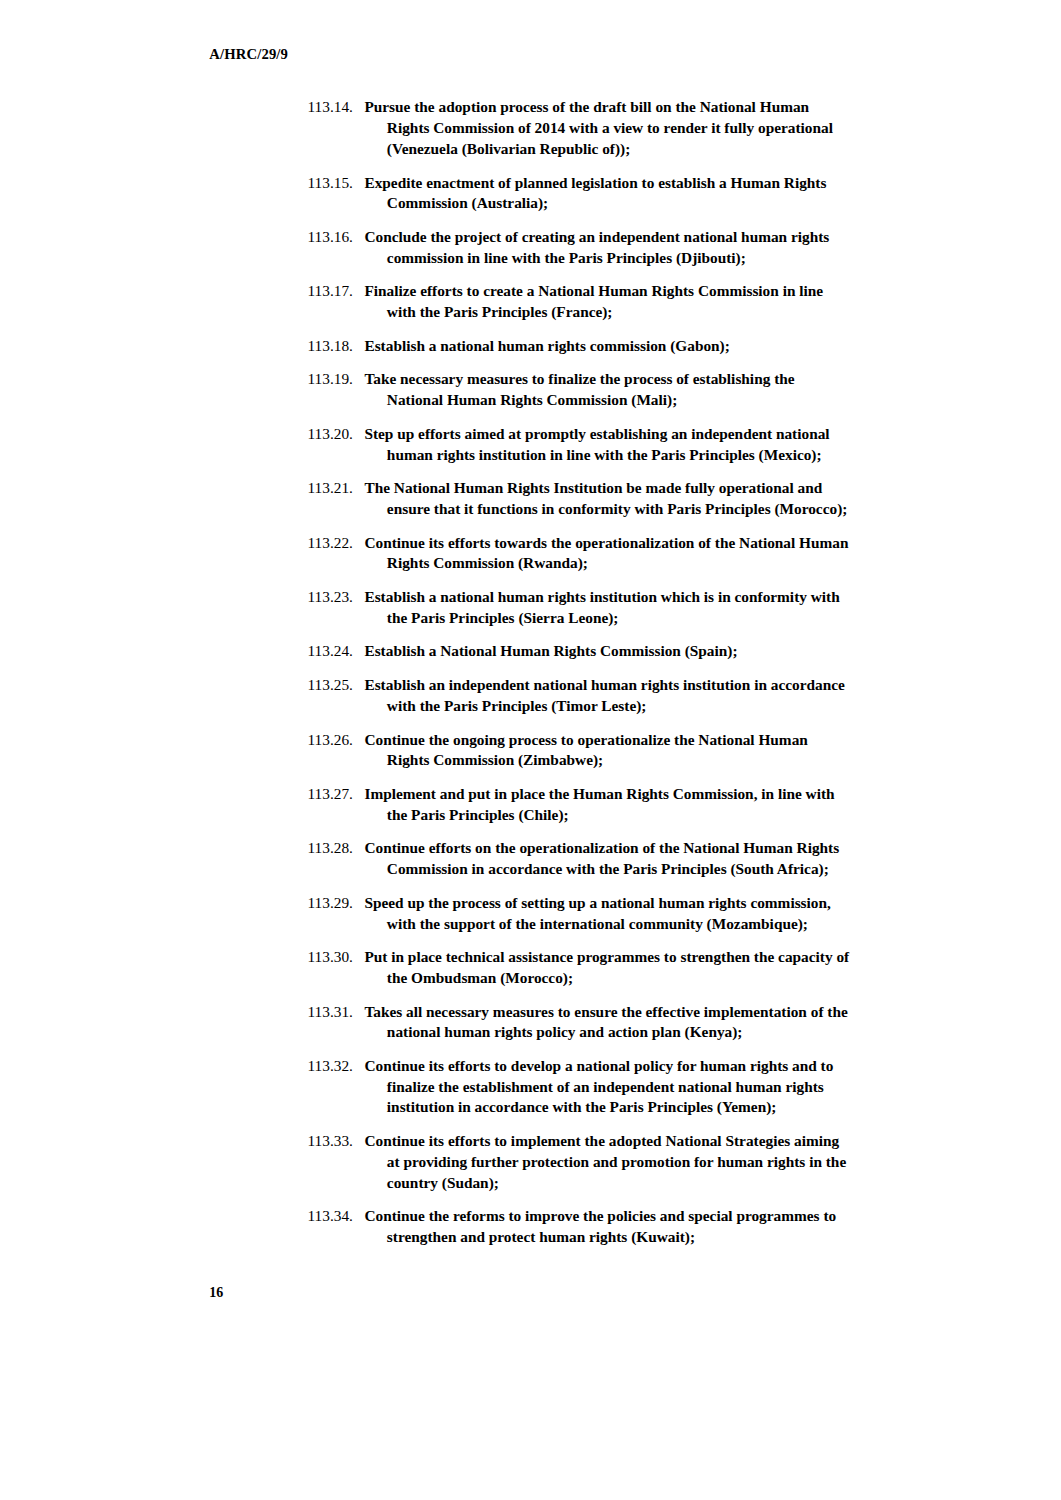A/HRC/29/9
113.14. Pursue the adoption process of the draft bill on the National Human Rights Commission of 2014 with a view to render it fully operational (Venezuela (Bolivarian Republic of));
113.15. Expedite enactment of planned legislation to establish a Human Rights Commission (Australia);
113.16. Conclude the project of creating an independent national human rights commission in line with the Paris Principles (Djibouti);
113.17. Finalize efforts to create a National Human Rights Commission in line with the Paris Principles (France);
113.18. Establish a national human rights commission (Gabon);
113.19. Take necessary measures to finalize the process of establishing the National Human Rights Commission (Mali);
113.20. Step up efforts aimed at promptly establishing an independent national human rights institution in line with the Paris Principles (Mexico);
113.21. The National Human Rights Institution be made fully operational and ensure that it functions in conformity with Paris Principles (Morocco);
113.22. Continue its efforts towards the operationalization of the National Human Rights Commission (Rwanda);
113.23. Establish a national human rights institution which is in conformity with the Paris Principles (Sierra Leone);
113.24. Establish a National Human Rights Commission (Spain);
113.25. Establish an independent national human rights institution in accordance with the Paris Principles (Timor Leste);
113.26. Continue the ongoing process to operationalize the National Human Rights Commission (Zimbabwe);
113.27. Implement and put in place the Human Rights Commission, in line with the Paris Principles (Chile);
113.28. Continue efforts on the operationalization of the National Human Rights Commission in accordance with the Paris Principles (South Africa);
113.29. Speed up the process of setting up a national human rights commission, with the support of the international community (Mozambique);
113.30. Put in place technical assistance programmes to strengthen the capacity of the Ombudsman (Morocco);
113.31. Takes all necessary measures to ensure the effective implementation of the national human rights policy and action plan (Kenya);
113.32. Continue its efforts to develop a national policy for human rights and to finalize the establishment of an independent national human rights institution in accordance with the Paris Principles (Yemen);
113.33. Continue its efforts to implement the adopted National Strategies aiming at providing further protection and promotion for human rights in the country (Sudan);
113.34. Continue the reforms to improve the policies and special programmes to strengthen and protect human rights (Kuwait);
16